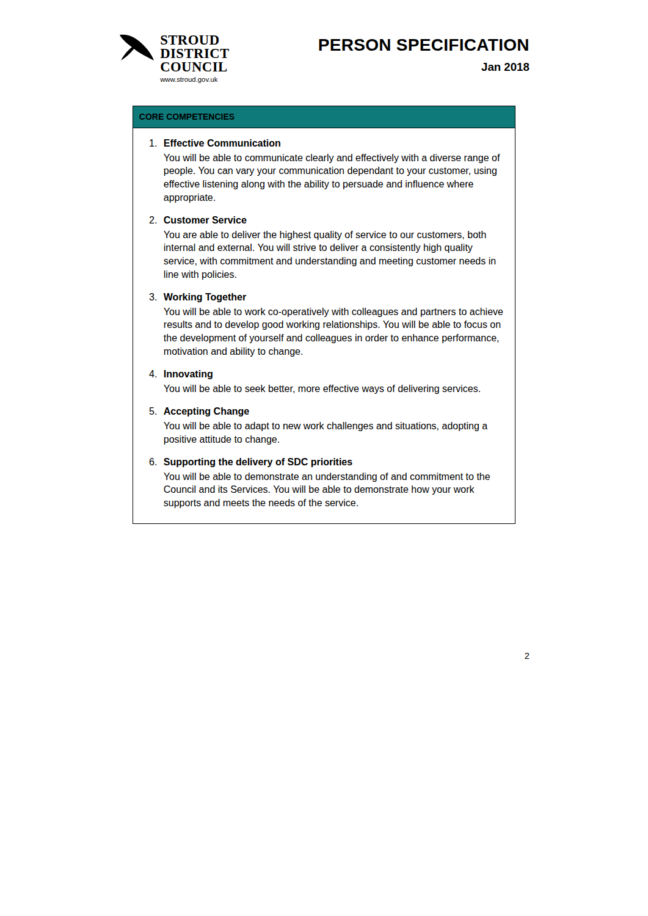STROUD
DISTRICT
COUNCIL www.stroud.gov.uk
PERSON SPECIFICATION
Jan 2018
CORE COMPETENCIES
Effective Communication
You will be able to communicate clearly and effectively with a diverse range of people. You can vary your communication dependant to your customer, using effective listening along with the ability to persuade and influence where appropriate.
Customer Service
You are able to deliver the highest quality of service to our customers, both internal and external. You will strive to deliver a consistently high quality service, with commitment and understanding and meeting customer needs in line with policies.
Working Together
You will be able to work co-operatively with colleagues and partners to achieve results and to develop good working relationships. You will be able to focus on the development of yourself and colleagues in order to enhance performance, motivation and ability to change.
Innovating
You will be able to seek better, more effective ways of delivering services.
Accepting Change
You will be able to adapt to new work challenges and situations, adopting a positive attitude to change.
Supporting the delivery of SDC priorities
You will be able to demonstrate an understanding of and commitment to the Council and its Services. You will be able to demonstrate how your work supports and meets the needs of the service.
2